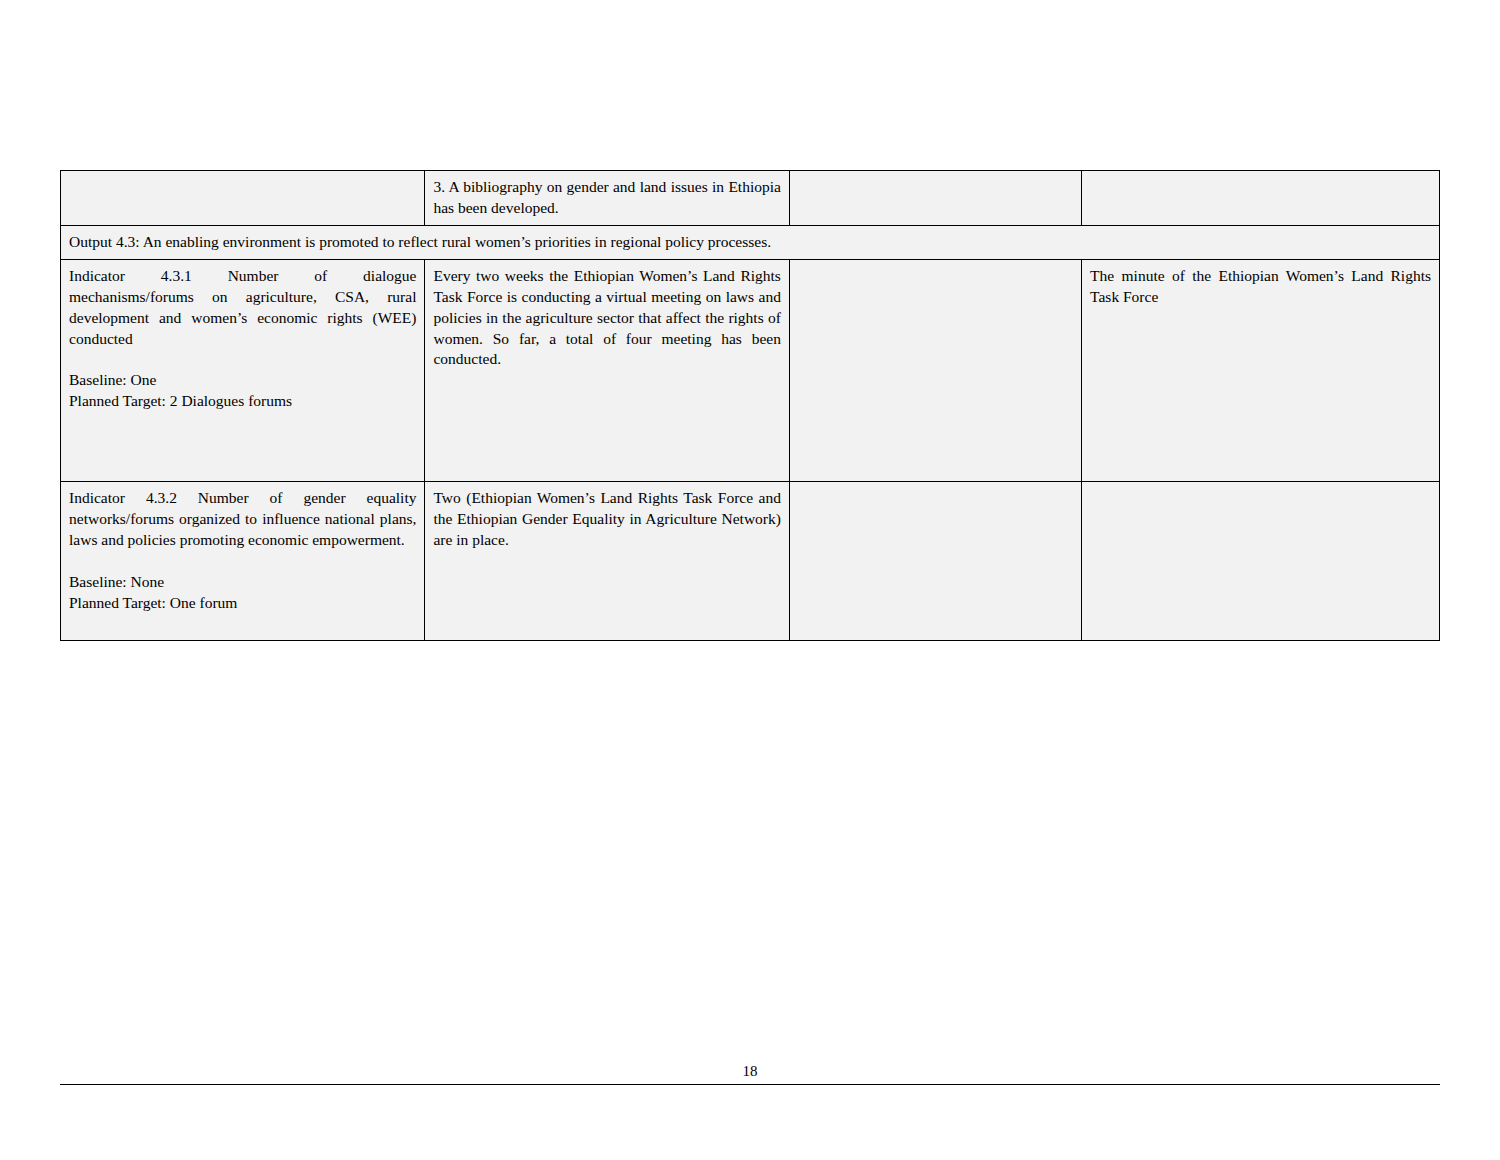| | 3. A bibliography on gender and land issues in Ethiopia has been developed. | | |
| Output 4.3: An enabling environment is promoted to reflect rural women’s priorities in regional policy processes. |
| Indicator 4.3.1 Number of dialogue mechanisms/forums on agriculture, CSA, rural development and women’s economic rights (WEE) conducted Baseline: One Planned Target: 2 Dialogues forums | Every two weeks the Ethiopian Women’s Land Rights Task Force is conducting a virtual meeting on laws and policies in the agriculture sector that affect the rights of women. So far, a total of four meeting has been conducted. | | The minute of the Ethiopian Women’s Land Rights Task Force |
| Indicator 4.3.2 Number of gender equality networks/forums organized to influence national plans, laws and policies promoting economic empowerment. Baseline: None Planned Target: One forum | Two (Ethiopian Women’s Land Rights Task Force and the Ethiopian Gender Equality in Agriculture Network) are in place. | | |
18